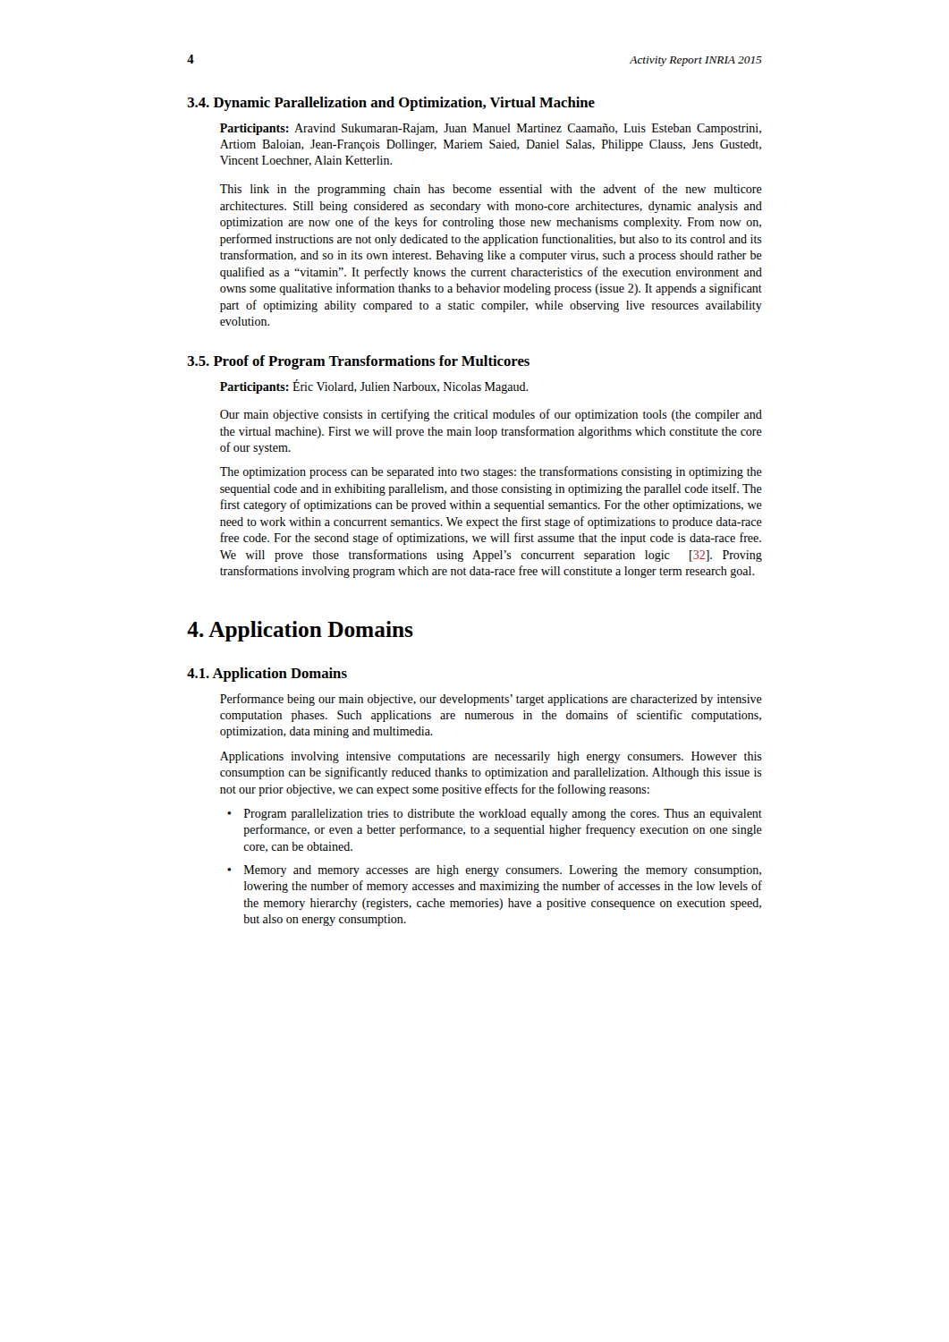4 Activity Report INRIA 2015
3.4. Dynamic Parallelization and Optimization, Virtual Machine
Participants: Aravind Sukumaran-Rajam, Juan Manuel Martinez Caamaño, Luis Esteban Campostrini, Artiom Baloian, Jean-François Dollinger, Mariem Saied, Daniel Salas, Philippe Clauss, Jens Gustedt, Vincent Loechner, Alain Ketterlin.
This link in the programming chain has become essential with the advent of the new multicore architectures. Still being considered as secondary with mono-core architectures, dynamic analysis and optimization are now one of the keys for controling those new mechanisms complexity. From now on, performed instructions are not only dedicated to the application functionalities, but also to its control and its transformation, and so in its own interest. Behaving like a computer virus, such a process should rather be qualified as a “vitamin”. It perfectly knows the current characteristics of the execution environment and owns some qualitative information thanks to a behavior modeling process (issue 2). It appends a significant part of optimizing ability compared to a static compiler, while observing live resources availability evolution.
3.5. Proof of Program Transformations for Multicores
Participants: Éric Violard, Julien Narboux, Nicolas Magaud.
Our main objective consists in certifying the critical modules of our optimization tools (the compiler and the virtual machine). First we will prove the main loop transformation algorithms which constitute the core of our system.
The optimization process can be separated into two stages: the transformations consisting in optimizing the sequential code and in exhibiting parallelism, and those consisting in optimizing the parallel code itself. The first category of optimizations can be proved within a sequential semantics. For the other optimizations, we need to work within a concurrent semantics. We expect the first stage of optimizations to produce data-race free code. For the second stage of optimizations, we will first assume that the input code is data-race free. We will prove those transformations using Appel’s concurrent separation logic [32]. Proving transformations involving program which are not data-race free will constitute a longer term research goal.
4. Application Domains
4.1. Application Domains
Performance being our main objective, our developments’ target applications are characterized by intensive computation phases. Such applications are numerous in the domains of scientific computations, optimization, data mining and multimedia.
Applications involving intensive computations are necessarily high energy consumers. However this consumption can be significantly reduced thanks to optimization and parallelization. Although this issue is not our prior objective, we can expect some positive effects for the following reasons:
Program parallelization tries to distribute the workload equally among the cores. Thus an equivalent performance, or even a better performance, to a sequential higher frequency execution on one single core, can be obtained.
Memory and memory accesses are high energy consumers. Lowering the memory consumption, lowering the number of memory accesses and maximizing the number of accesses in the low levels of the memory hierarchy (registers, cache memories) have a positive consequence on execution speed, but also on energy consumption.